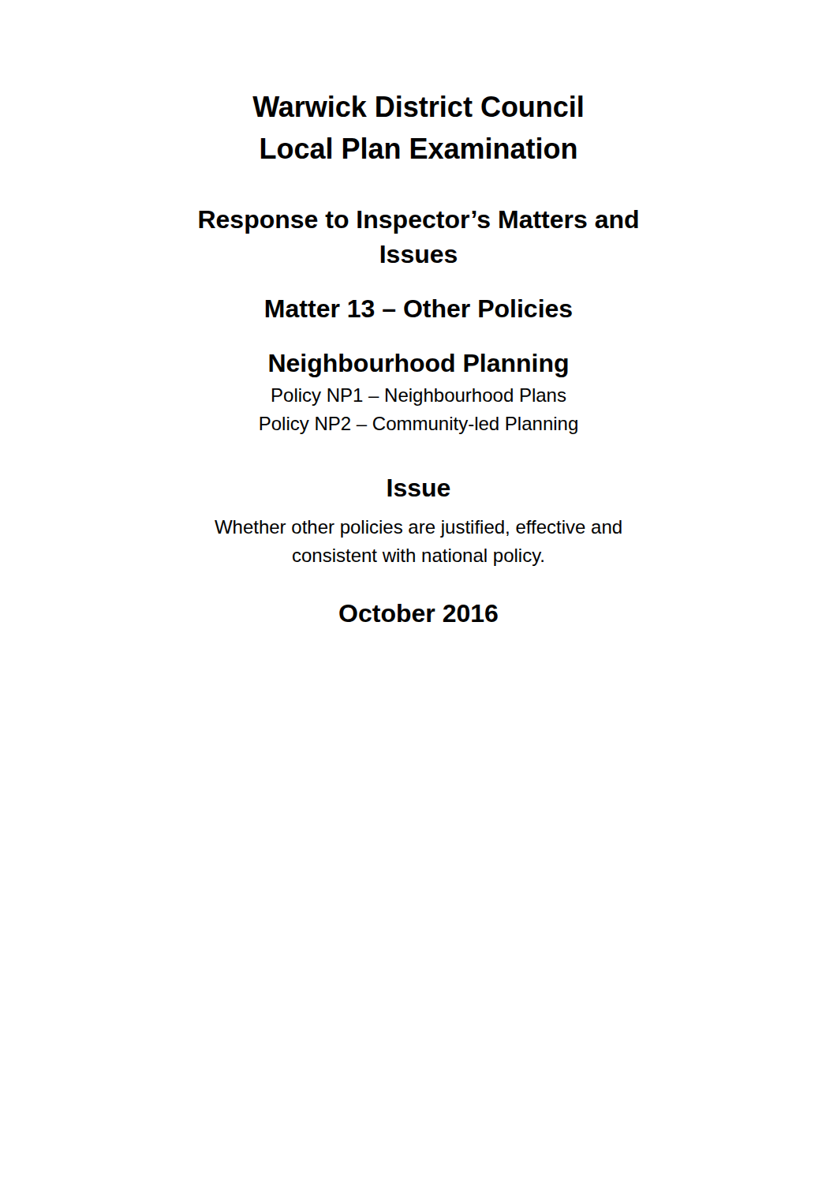Warwick District Council
Local Plan Examination
Response to Inspector’s Matters and Issues
Matter 13 – Other Policies
Neighbourhood Planning
Policy NP1 – Neighbourhood Plans
Policy NP2 – Community-led Planning
Issue
Whether other policies are justified, effective and consistent with national policy.
October 2016